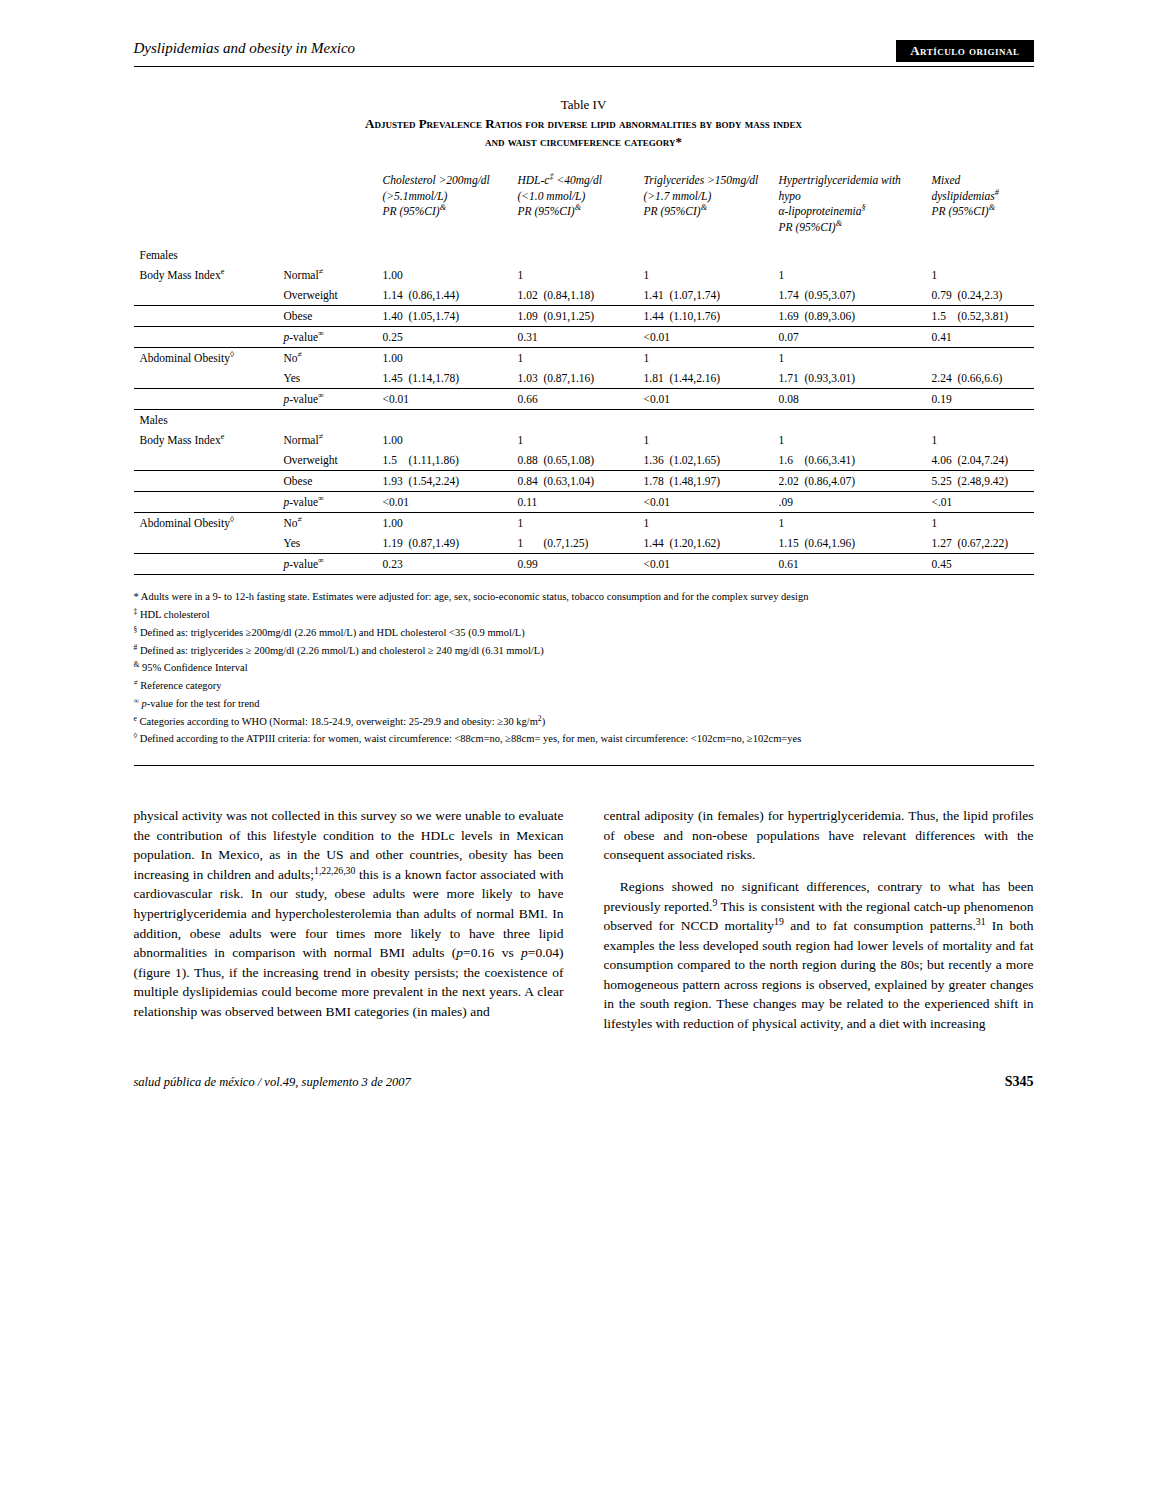Dyslipidemias and obesity in Mexico
Artículo original
Table IV
Adjusted Prevalence Ratios for diverse lipid abnormalities by body mass index
and waist circumference category*
| | | Cholesterol >200mg/dl (>5.1mmol/L) PR (95%CI) & | HDL-c ‡ <40mg/dl (<1.0 mmol/L) PR (95%CI) & | Triglycerides >150mg/dl (>1.7 mmol/L) PR (95%CI) & | Hypertriglyceridemia with hypo α-lipoproteinemia § PR (95%CI) & | Mixed dyslipidemias # PR (95%CI) & |
| --- | --- | --- | --- | --- | --- | --- |
| Females |
| Body Mass Index e | Normal ≠ | 1.00 | 1 | 1 | 1 | 1 |
| | Overweight | 1.14 (0.86,1.44) | 1.02 (0.84,1.18) | 1.41 (1.07,1.74) | 1.74 (0.95,3.07) | 0.79 (0.24,2.3) |
| | Obese | 1.40 (1.05,1.74) | 1.09 (0.91,1.25) | 1.44 (1.10,1.76) | 1.69 (0.89,3.06) | 1.5 (0.52,3.81) |
| | p -value ∞ | 0.25 | 0.31 | <0.01 | 0.07 | 0.41 |
| Abdominal Obesity ◊ | No ≠ | 1.00 | 1 | 1 | 1 | |
| | Yes | 1.45 (1.14,1.78) | 1.03 (0.87,1.16) | 1.81 (1.44,2.16) | 1.71 (0.93,3.01) | 2.24 (0.66,6.6) |
| | p -value ∞ | <0.01 | 0.66 | <0.01 | 0.08 | 0.19 |
| Males |
| Body Mass Index e | Normal ≠ | 1.00 | 1 | 1 | 1 | 1 |
| | Overweight | 1.5 (1.11,1.86) | 0.88 (0.65,1.08) | 1.36 (1.02,1.65) | 1.6 (0.66,3.41) | 4.06 (2.04,7.24) |
| | Obese | 1.93 (1.54,2.24) | 0.84 (0.63,1.04) | 1.78 (1.48,1.97) | 2.02 (0.86,4.07) | 5.25 (2.48,9.42) |
| | p -value ∞ | <0.01 | 0.11 | <0.01 | .09 | <.01 |
| Abdominal Obesity ◊ | No ≠ | 1.00 | 1 | 1 | 1 | 1 |
| | Yes | 1.19 (0.87,1.49) | 1 (0.7,1.25) | 1.44 (1.20,1.62) | 1.15 (0.64,1.96) | 1.27 (0.67,2.22) |
| | p -value ∞ | 0.23 | 0.99 | <0.01 | 0.61 | 0.45 |
* Adults were in a 9- to 12-h fasting state. Estimates were adjusted for: age, sex, socio-economic status, tobacco consumption and for the complex survey design
‡ HDL cholesterol
§ Defined as: triglycerides ≥200mg/dl (2.26 mmol/L) and HDL cholesterol <35 (0.9 mmol/L)
# Defined as: triglycerides ≥ 200mg/dl (2.26 mmol/L) and cholesterol ≥ 240 mg/dl (6.31 mmol/L)
& 95% Confidence Interval
≠ Reference category
∞ p-value for the test for trend
e Categories according to WHO (Normal: 18.5-24.9, overweight: 25-29.9 and obesity: ≥30 kg/m2)
◊ Defined according to the ATPIII criteria: for women, waist circumference: <88cm=no, ≥88cm= yes, for men, waist circumference: <102cm=no, ≥102cm=yes
physical activity was not collected in this survey so we were unable to evaluate the contribution of this lifestyle condition to the HDLc levels in Mexican population. In Mexico, as in the US and other countries, obesity has been increasing in children and adults;1,22,26,30 this is a known factor associated with cardiovascular risk. In our study, obese adults were more likely to have hypertriglyceridemia and hypercholesterolemia than adults of normal BMI. In addition, obese adults were four times more likely to have three lipid abnormalities in comparison with normal BMI adults (p=0.16 vs p=0.04) (figure 1). Thus, if the increasing trend in obesity persists; the coexistence of multiple dyslipidemias could become more prevalent in the next years. A clear relationship was observed between BMI categories (in males) and
central adiposity (in females) for hypertriglyceridemia. Thus, the lipid profiles of obese and non-obese populations have relevant differences with the consequent associated risks.
Regions showed no significant differences, contrary to what has been previously reported.9 This is consistent with the regional catch-up phenomenon observed for NCCD mortality19 and to fat consumption patterns.31 In both examples the less developed south region had lower levels of mortality and fat consumption compared to the north region during the 80s; but recently a more homogeneous pattern across regions is observed, explained by greater changes in the south region. These changes may be related to the experienced shift in lifestyles with reduction of physical activity, and a diet with increasing
salud pública de méxico / vol.49, suplemento 3 de 2007
S345